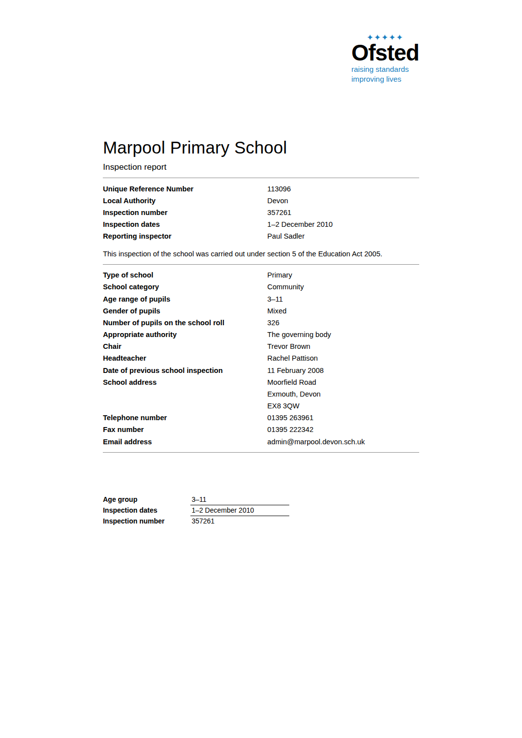✦✦✦✦✦
Ofsted
raising standards
improving lives
Marpool Primary School
Inspection report
| Unique Reference Number | 113096 |
| Local Authority | Devon |
| Inspection number | 357261 |
| Inspection dates | 1–2 December 2010 |
| Reporting inspector | Paul Sadler |
This inspection of the school was carried out under section 5 of the Education Act 2005.
| Type of school | Primary |
| School category | Community |
| Age range of pupils | 3–11 |
| Gender of pupils | Mixed |
| Number of pupils on the school roll | 326 |
| Appropriate authority | The governing body |
| Chair | Trevor Brown |
| Headteacher | Rachel Pattison |
| Date of previous school inspection | 11 February 2008 |
| School address | Moorfield Road |
| | Exmouth, Devon |
| | EX8 3QW |
| Telephone number | 01395 263961 |
| Fax number | 01395 222342 |
| Email address | admin@marpool.devon.sch.uk |
| Age group | 3–11 |
| Inspection dates | 1–2 December 2010 |
| Inspection number | 357261 |